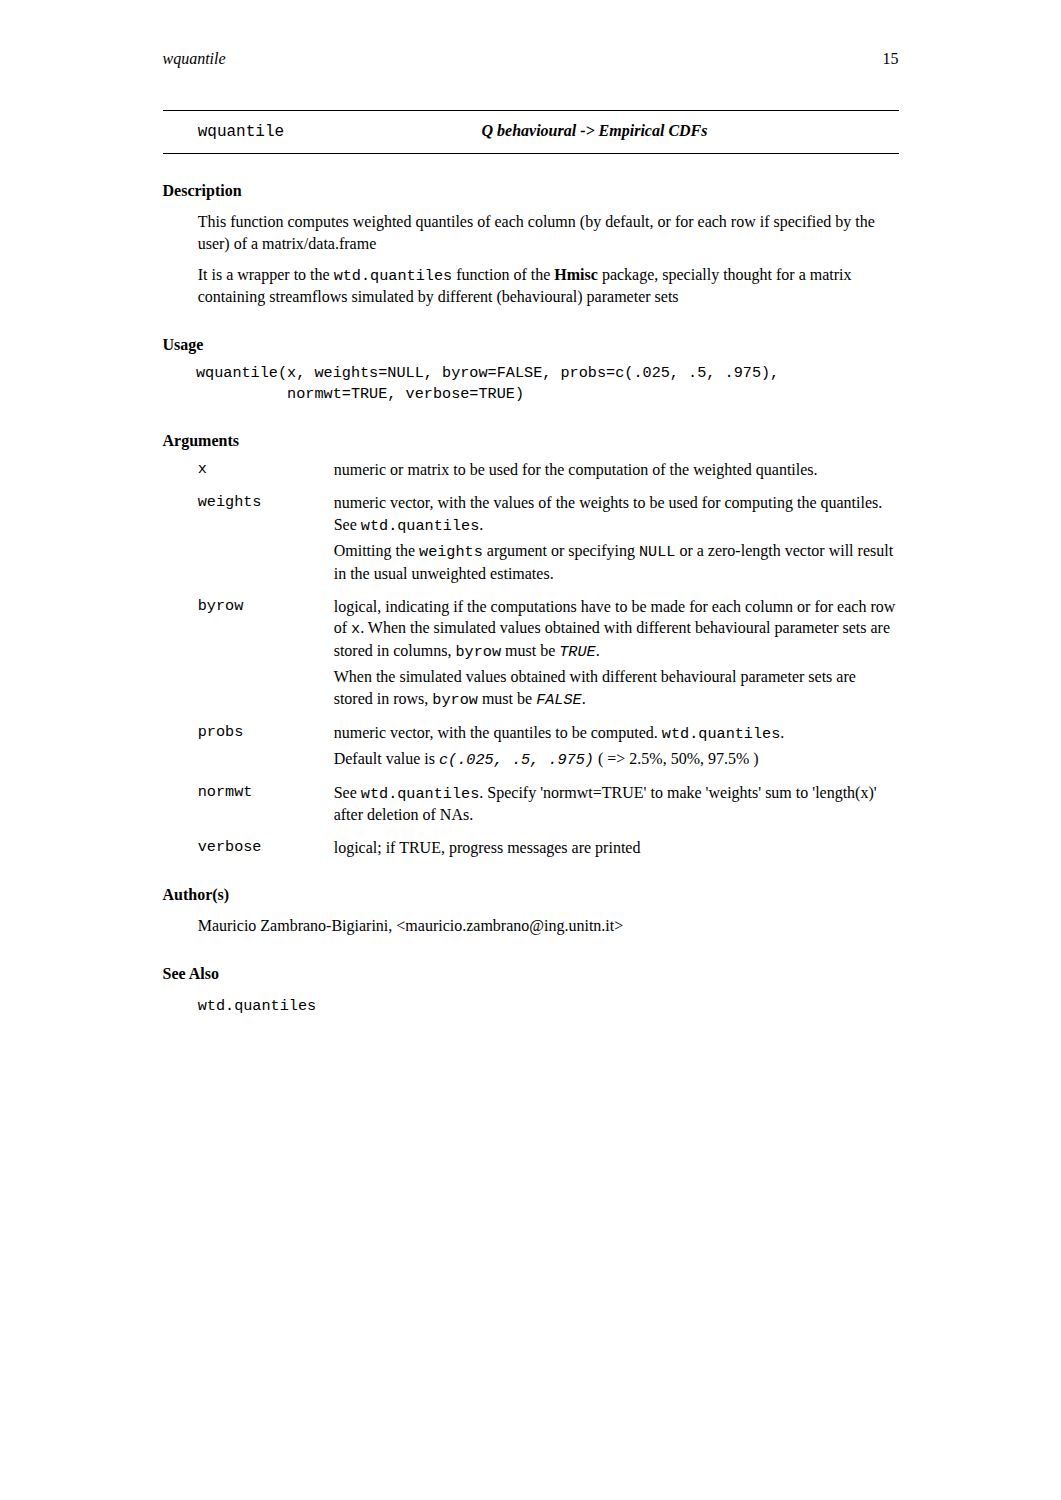wquantile 15
wquantile Q behavioural -> Empirical CDFs
Description
This function computes weighted quantiles of each column (by default, or for each row if specified by the user) of a matrix/data.frame
It is a wrapper to the wtd.quantiles function of the Hmisc package, specially thought for a matrix containing streamflows simulated by different (behavioural) parameter sets
Usage
wquantile(x, weights=NULL, byrow=FALSE, probs=c(.025, .5, .975),
          normwt=TRUE, verbose=TRUE)
Arguments
x
numeric or matrix to be used for the computation of the weighted quantiles.
weights
numeric vector, with the values of the weights to be used for computing the quantiles. See wtd.quantiles.
Omitting the weights argument or specifying NULL or a zero-length vector will result in the usual unweighted estimates.
byrow
logical, indicating if the computations have to be made for each column or for each row of x. When the simulated values obtained with different behavioural parameter sets are stored in columns, byrow must be TRUE.
When the simulated values obtained with different behavioural parameter sets are stored in rows, byrow must be FALSE.
probs
numeric vector, with the quantiles to be computed. wtd.quantiles.
Default value is c(.025, .5, .975) ( => 2.5%, 50%, 97.5% )
normwt
See wtd.quantiles. Specify 'normwt=TRUE' to make 'weights' sum to 'length(x)' after deletion of NAs.
verbose
logical; if TRUE, progress messages are printed
Author(s)
Mauricio Zambrano-Bigiarini, <mauricio.zambrano@ing.unitn.it>
See Also
wtd.quantiles